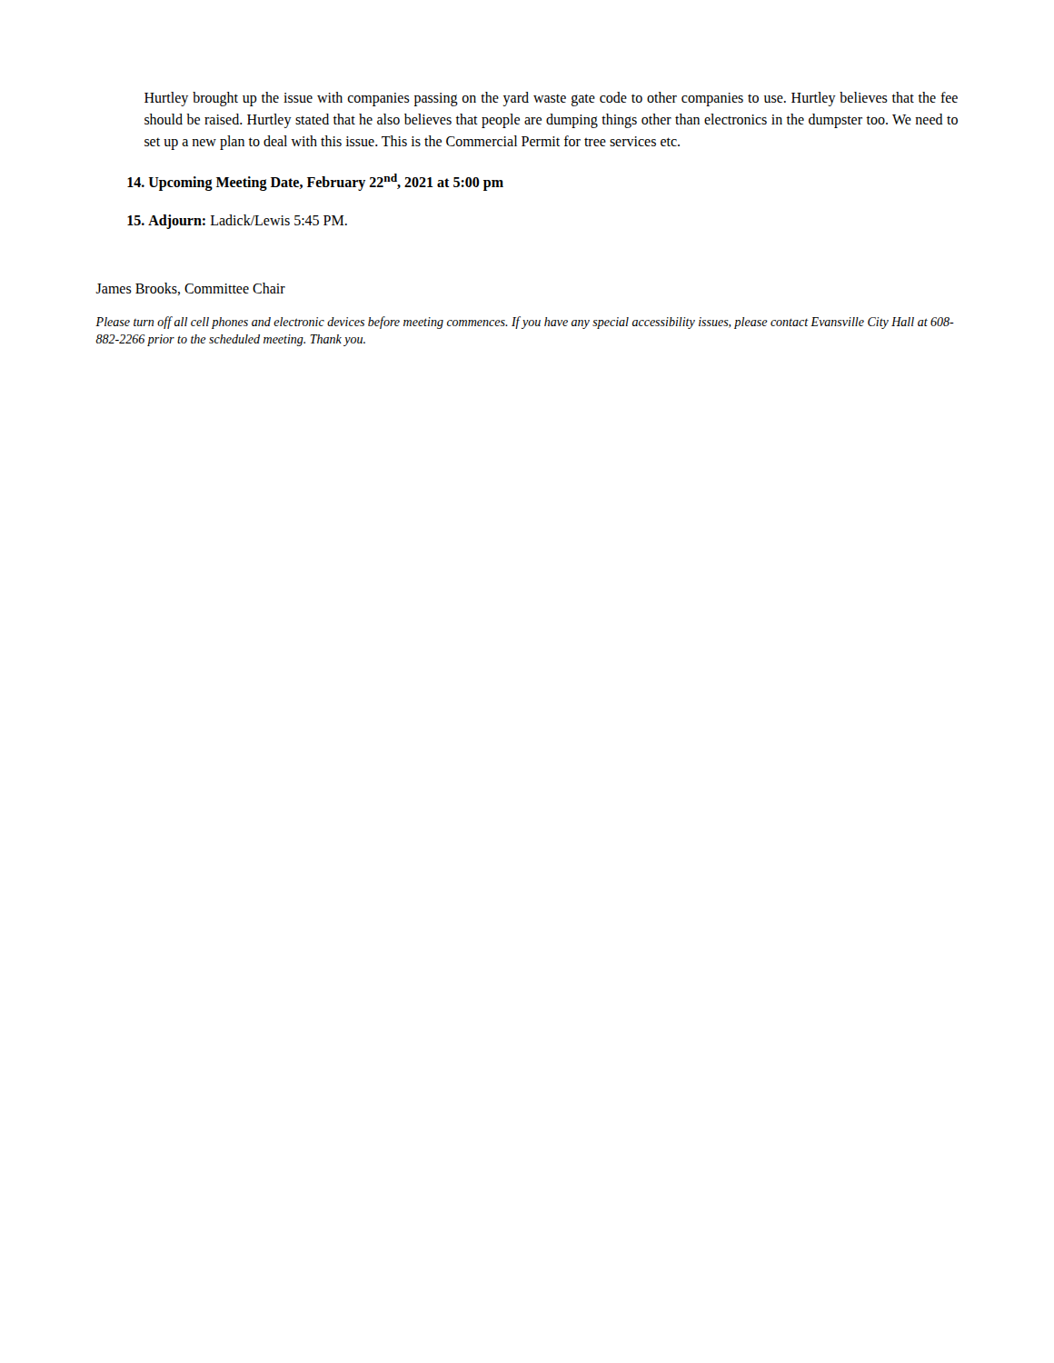Hurtley brought up the issue with companies passing on the yard waste gate code to other companies to use. Hurtley believes that the fee should be raised. Hurtley stated that he also believes that people are dumping things other than electronics in the dumpster too. We need to set up a new plan to deal with this issue. This is the Commercial Permit for tree services etc.
14. Upcoming Meeting Date, February 22nd, 2021 at 5:00 pm
15. Adjourn: Ladick/Lewis 5:45 PM.
James Brooks, Committee Chair
Please turn off all cell phones and electronic devices before meeting commences. If you have any special accessibility issues, please contact Evansville City Hall at 608-882-2266 prior to the scheduled meeting. Thank you.